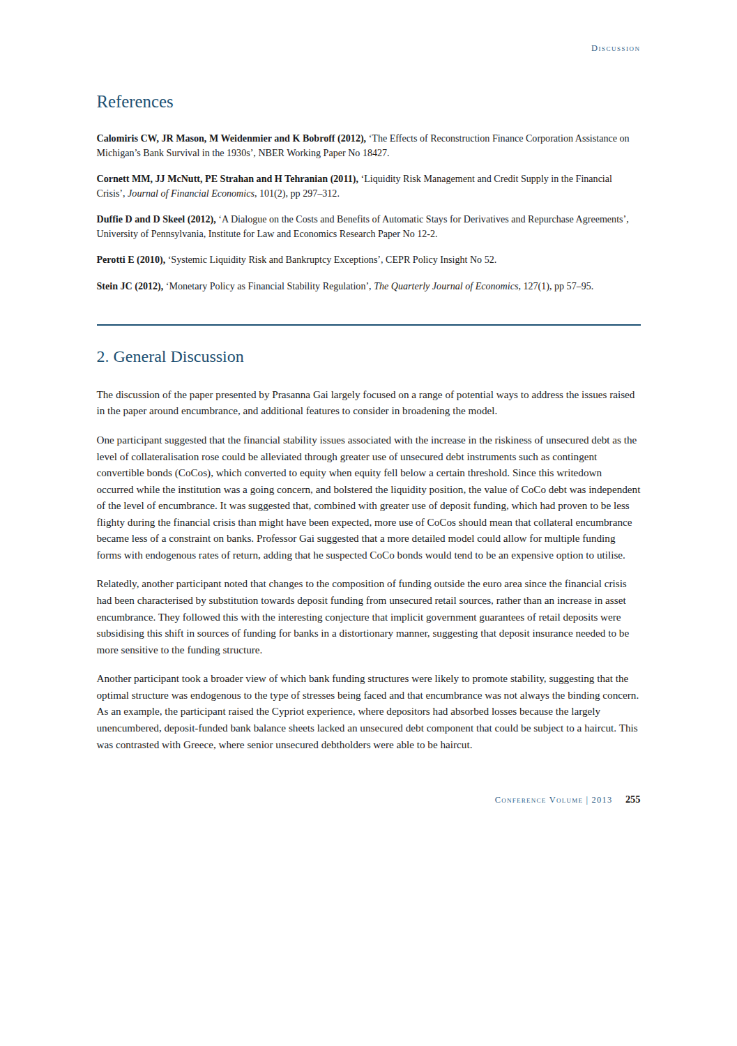Discussion
References
Calomiris CW, JR Mason, M Weidenmier and K Bobroff (2012), ‘The Effects of Reconstruction Finance Corporation Assistance on Michigan’s Bank Survival in the 1930s’, NBER Working Paper No 18427.
Cornett MM, JJ McNutt, PE Strahan and H Tehranian (2011), ‘Liquidity Risk Management and Credit Supply in the Financial Crisis’, Journal of Financial Economics, 101(2), pp 297–312.
Duffie D and D Skeel (2012), ‘A Dialogue on the Costs and Benefits of Automatic Stays for Derivatives and Repurchase Agreements’, University of Pennsylvania, Institute for Law and Economics Research Paper No 12-2.
Perotti E (2010), ‘Systemic Liquidity Risk and Bankruptcy Exceptions’, CEPR Policy Insight No 52.
Stein JC (2012), ‘Monetary Policy as Financial Stability Regulation’, The Quarterly Journal of Economics, 127(1), pp 57–95.
2. General Discussion
The discussion of the paper presented by Prasanna Gai largely focused on a range of potential ways to address the issues raised in the paper around encumbrance, and additional features to consider in broadening the model.
One participant suggested that the financial stability issues associated with the increase in the riskiness of unsecured debt as the level of collateralisation rose could be alleviated through greater use of unsecured debt instruments such as contingent convertible bonds (CoCos), which converted to equity when equity fell below a certain threshold. Since this writedown occurred while the institution was a going concern, and bolstered the liquidity position, the value of CoCo debt was independent of the level of encumbrance. It was suggested that, combined with greater use of deposit funding, which had proven to be less flighty during the financial crisis than might have been expected, more use of CoCos should mean that collateral encumbrance became less of a constraint on banks. Professor Gai suggested that a more detailed model could allow for multiple funding forms with endogenous rates of return, adding that he suspected CoCo bonds would tend to be an expensive option to utilise.
Relatedly, another participant noted that changes to the composition of funding outside the euro area since the financial crisis had been characterised by substitution towards deposit funding from unsecured retail sources, rather than an increase in asset encumbrance. They followed this with the interesting conjecture that implicit government guarantees of retail deposits were subsidising this shift in sources of funding for banks in a distortionary manner, suggesting that deposit insurance needed to be more sensitive to the funding structure.
Another participant took a broader view of which bank funding structures were likely to promote stability, suggesting that the optimal structure was endogenous to the type of stresses being faced and that encumbrance was not always the binding concern. As an example, the participant raised the Cypriot experience, where depositors had absorbed losses because the largely unencumbered, deposit-funded bank balance sheets lacked an unsecured debt component that could be subject to a haircut. This was contrasted with Greece, where senior unsecured debtholders were able to be haircut.
Conference Volume | 2013 255